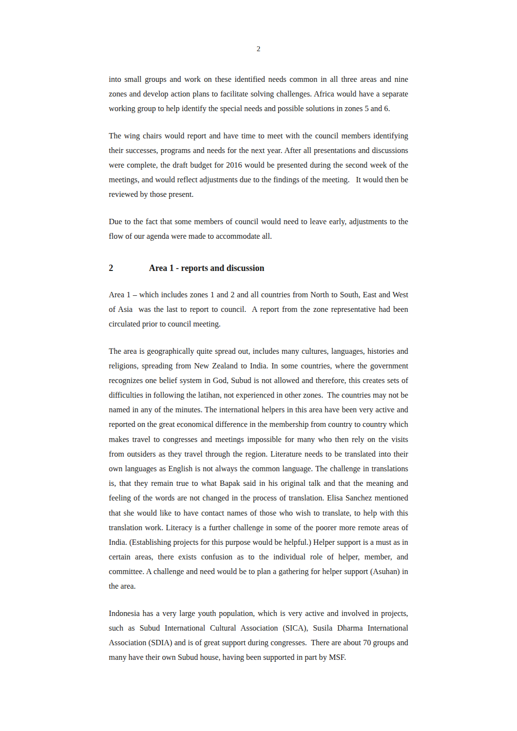2
into small groups and work on these identified needs common in all three areas and nine zones and develop action plans to facilitate solving challenges. Africa would have a separate working group to help identify the special needs and possible solutions in zones 5 and 6.
The wing chairs would report and have time to meet with the council members identifying their successes, programs and needs for the next year. After all presentations and discussions were complete, the draft budget for 2016 would be presented during the second week of the meetings, and would reflect adjustments due to the findings of the meeting. It would then be reviewed by those present.
Due to the fact that some members of council would need to leave early, adjustments to the flow of our agenda were made to accommodate all.
2 Area 1 - reports and discussion
Area 1 – which includes zones 1 and 2 and all countries from North to South, East and West of Asia was the last to report to council. A report from the zone representative had been circulated prior to council meeting.
The area is geographically quite spread out, includes many cultures, languages, histories and religions, spreading from New Zealand to India. In some countries, where the government recognizes one belief system in God, Subud is not allowed and therefore, this creates sets of difficulties in following the latihan, not experienced in other zones. The countries may not be named in any of the minutes. The international helpers in this area have been very active and reported on the great economical difference in the membership from country to country which makes travel to congresses and meetings impossible for many who then rely on the visits from outsiders as they travel through the region. Literature needs to be translated into their own languages as English is not always the common language. The challenge in translations is, that they remain true to what Bapak said in his original talk and that the meaning and feeling of the words are not changed in the process of translation. Elisa Sanchez mentioned that she would like to have contact names of those who wish to translate, to help with this translation work. Literacy is a further challenge in some of the poorer more remote areas of India. (Establishing projects for this purpose would be helpful.) Helper support is a must as in certain areas, there exists confusion as to the individual role of helper, member, and committee. A challenge and need would be to plan a gathering for helper support (Asuhan) in the area.
Indonesia has a very large youth population, which is very active and involved in projects, such as Subud International Cultural Association (SICA), Susila Dharma International Association (SDIA) and is of great support during congresses. There are about 70 groups and many have their own Subud house, having been supported in part by MSF.